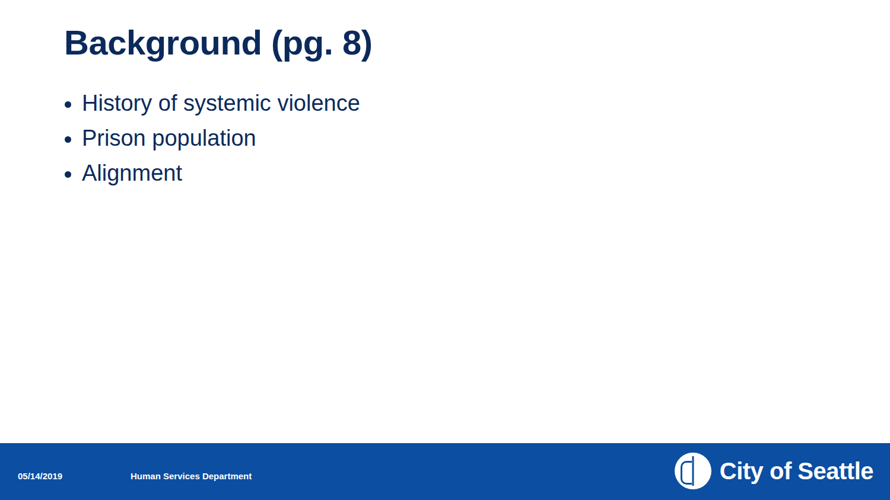Background (pg. 8)
History of systemic violence
Prison population
Alignment
05/14/2019
Human Services Department
City of Seattle